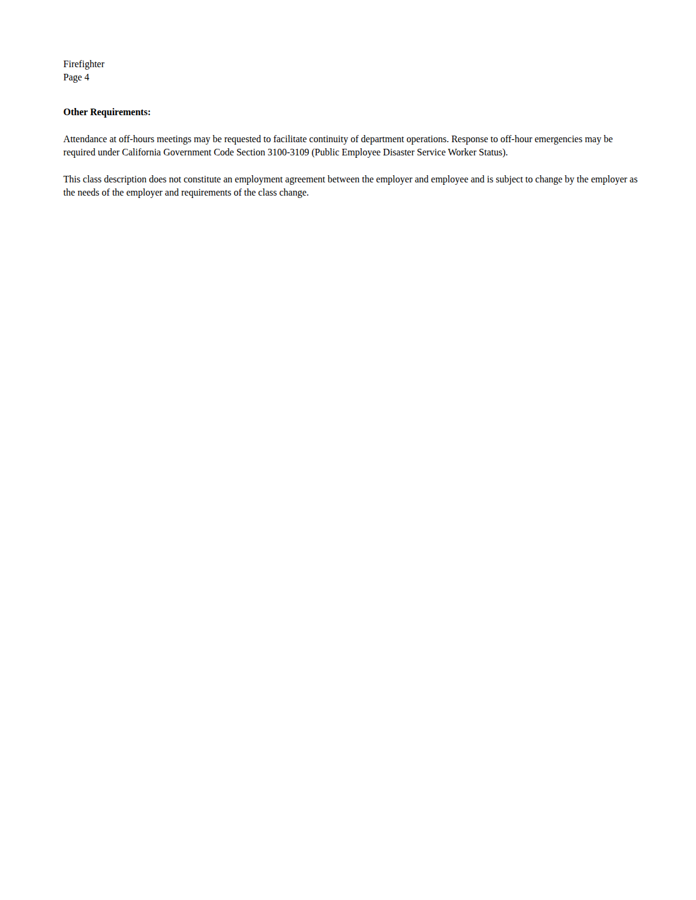Firefighter
Page 4
Other Requirements:
Attendance at off-hours meetings may be requested to facilitate continuity of department operations. Response to off-hour emergencies may be required under California Government Code Section 3100-3109 (Public Employee Disaster Service Worker Status).
This class description does not constitute an employment agreement between the employer and employee and is subject to change by the employer as the needs of the employer and requirements of the class change.